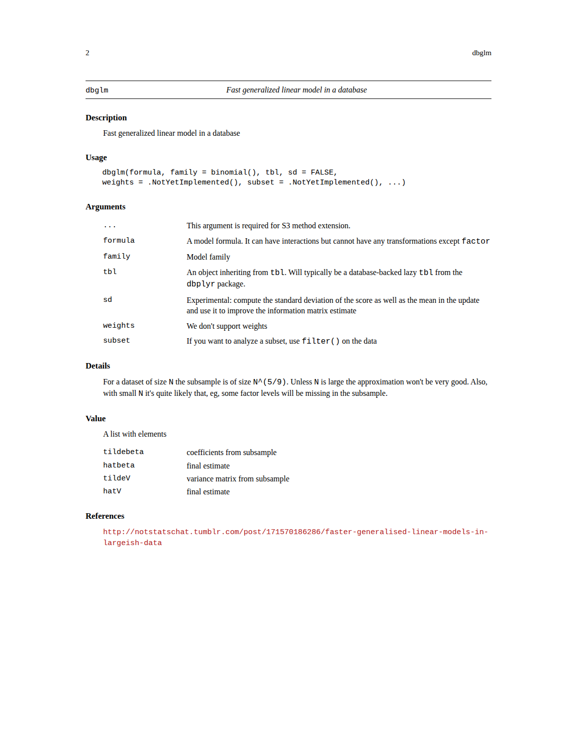2 dbglm
dbglm Fast generalized linear model in a database
Description
Fast generalized linear model in a database
Usage
dbglm(formula, family = binomial(), tbl, sd = FALSE,
weights = .NotYetImplemented(), subset = .NotYetImplemented(), ...)
Arguments
...
This argument is required for S3 method extension.
formula
A model formula. It can have interactions but cannot have any transformations except factor
family
Model family
tbl
An object inheriting from tbl. Will typically be a database-backed lazy tbl from the dbplyr package.
sd
Experimental: compute the standard deviation of the score as well as the mean in the update and use it to improve the information matrix estimate
weights
We don't support weights
subset
If you want to analyze a subset, use filter() on the data
Details
For a dataset of size N the subsample is of size N^(5/9). Unless N is large the approximation won't be very good. Also, with small N it's quite likely that, eg, some factor levels will be missing in the subsample.
Value
A list with elements
tildebeta
coefficients from subsample
hatbeta
final estimate
tildeV
variance matrix from subsample
hatV
final estimate
References
http://notstatschat.tumblr.com/post/171570186286/faster-generalised-linear-models-in-largeish-data